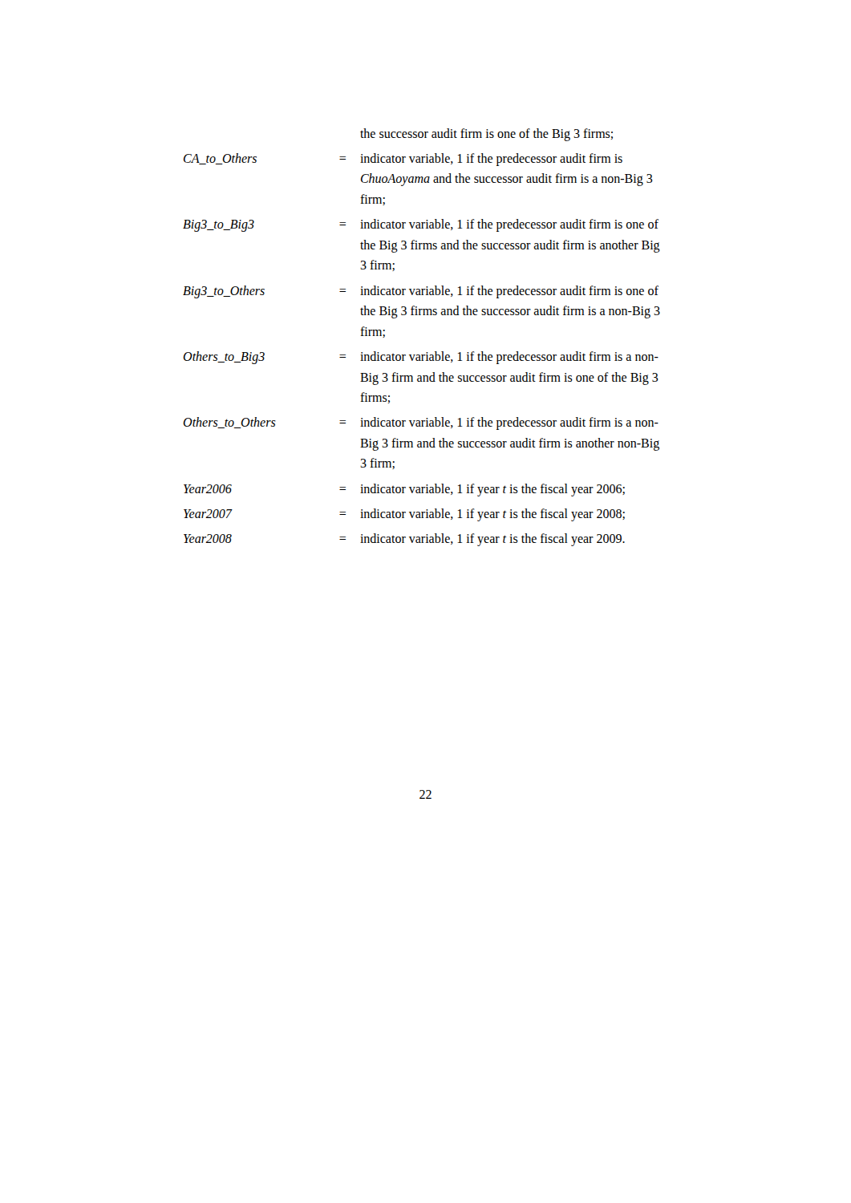the successor audit firm is one of the Big 3 firms;
| CA_to_Others | = | indicator variable, 1 if the predecessor audit firm is ChuoAoyama and the successor audit firm is a non-Big 3 firm; |
| Big3_to_Big3 | = | indicator variable, 1 if the predecessor audit firm is one of the Big 3 firms and the successor audit firm is another Big 3 firm; |
| Big3_to_Others | = | indicator variable, 1 if the predecessor audit firm is one of the Big 3 firms and the successor audit firm is a non-Big 3 firm; |
| Others_to_Big3 | = | indicator variable, 1 if the predecessor audit firm is a non-Big 3 firm and the successor audit firm is one of the Big 3 firms; |
| Others_to_Others | = | indicator variable, 1 if the predecessor audit firm is a non-Big 3 firm and the successor audit firm is another non-Big 3 firm; |
| Year2006 | = | indicator variable, 1 if year t is the fiscal year 2006; |
| Year2007 | = | indicator variable, 1 if year t is the fiscal year 2008; |
| Year2008 | = | indicator variable, 1 if year t is the fiscal year 2009. |
22